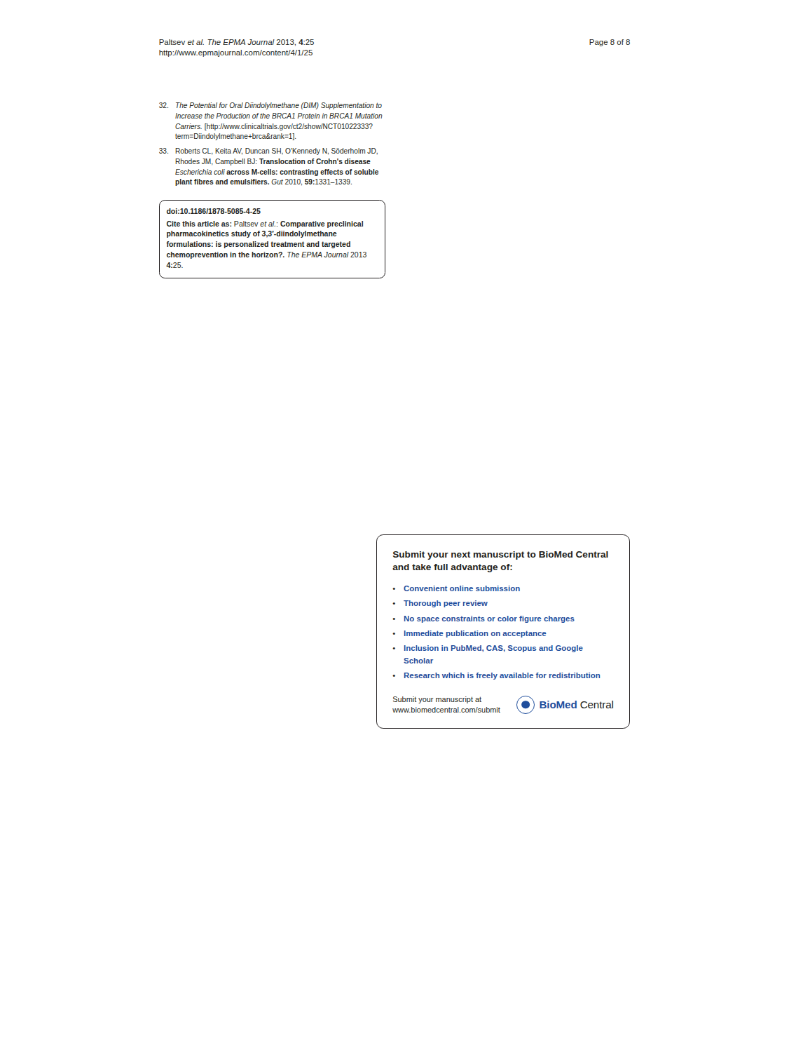Paltsev et al. The EPMA Journal 2013, 4:25
http://www.epmajournal.com/content/4/1/25
Page 8 of 8
32. The Potential for Oral Diindolylmethane (DIM) Supplementation to Increase the Production of the BRCA1 Protein in BRCA1 Mutation Carriers. [http://www.clinicaltrials.gov/ct2/show/NCT01022333?term=Diindolylmethane+brca&rank=1].
33. Roberts CL, Keita AV, Duncan SH, O'Kennedy N, Söderholm JD, Rhodes JM, Campbell BJ: Translocation of Crohn's disease Escherichia coli across M-cells: contrasting effects of soluble plant fibres and emulsifiers. Gut 2010, 59: 1331–1339.
doi:10.1186/1878-5085-4-25
Cite this article as: Paltsev et al.: Comparative preclinical pharmacokinetics study of 3,3′-diindolylmethane formulations: is personalized treatment and targeted chemoprevention in the horizon?. The EPMA Journal 2013 4: 25.
Submit your next manuscript to BioMed Central
and take full advantage of:
Convenient online submission
Thorough peer review
No space constraints or color figure charges
Immediate publication on acceptance
Inclusion in PubMed, CAS, Scopus and Google Scholar
Research which is freely available for redistribution
Submit your manuscript at
www.biomedcentral.com/submit
Bio Med Central